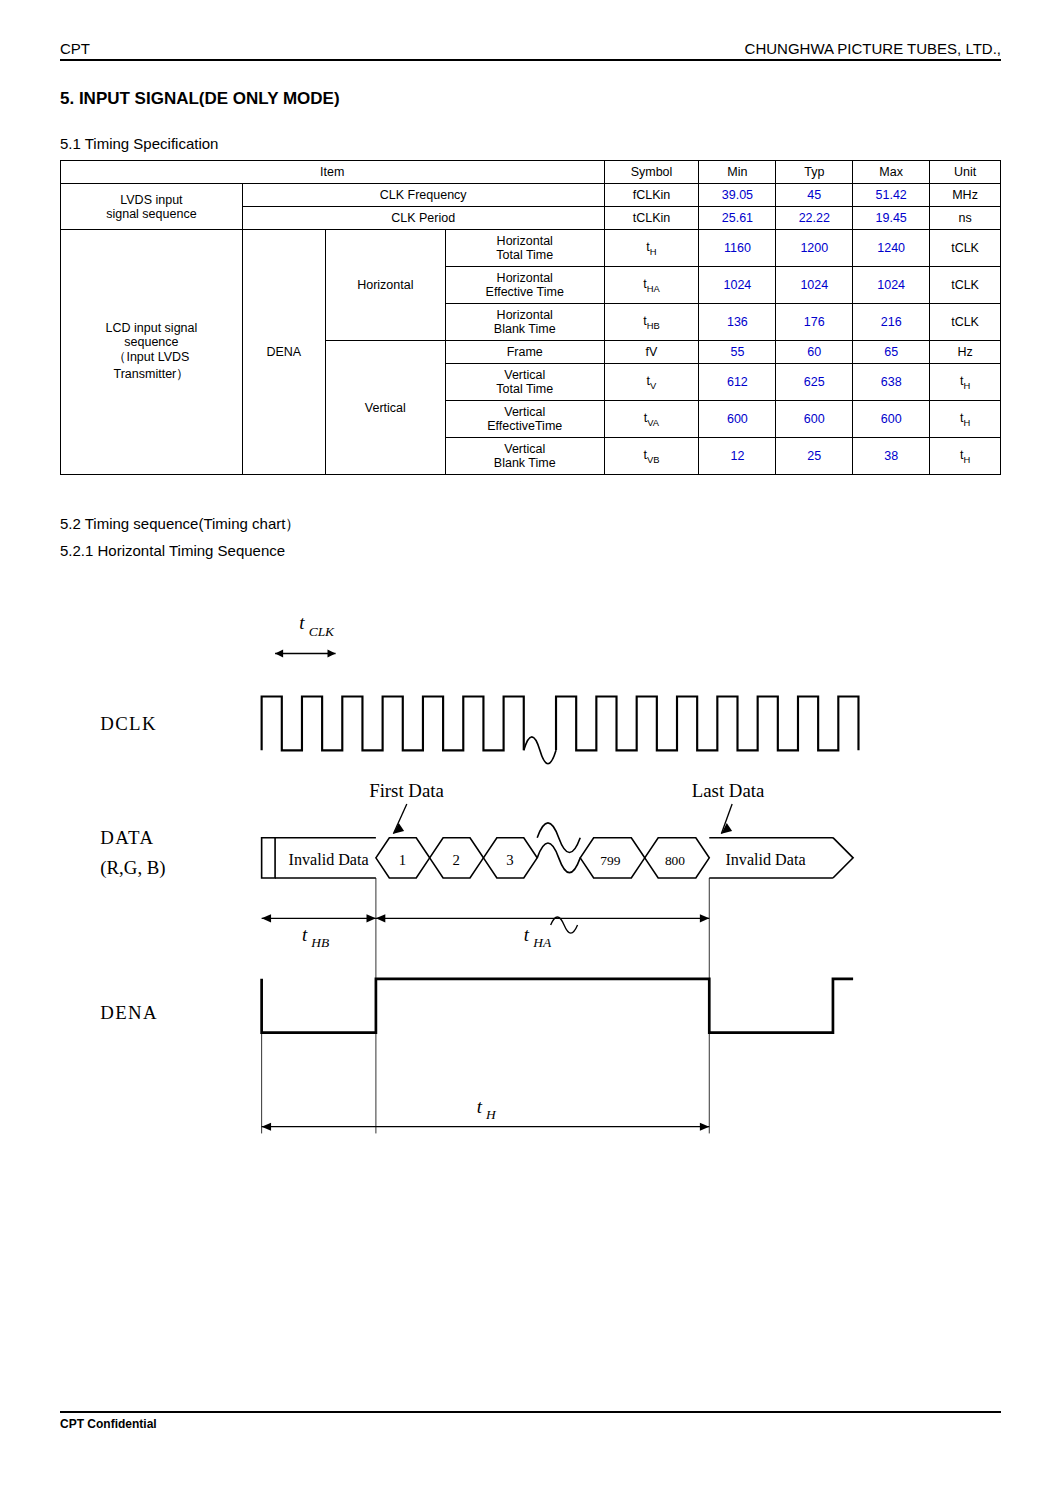CPT
CHUNGHWA PICTURE TUBES, LTD.,
5. INPUT SIGNAL(DE ONLY MODE)
5.1 Timing Specification
| Item | Symbol | Min | Typ | Max | Unit |
| --- | --- | --- | --- | --- | --- |
| LVDS input signal sequence | CLK Frequency | fCLKin | 39.05 | 45 | 51.42 | MHz |
| CLK Period | tCLKin | 25.61 | 22.22 | 19.45 | ns |
| LCD input signal sequence （Input LVDS Transmitter） | DENA | Horizontal | Horizontal Total Time | t H | 1160 | 1200 | 1240 | tCLK |
| Horizontal Effective Time | t HA | 1024 | 1024 | 1024 | tCLK |
| Horizontal Blank Time | t HB | 136 | 176 | 216 | tCLK |
| Vertical | Frame | fV | 55 | 60 | 65 | Hz |
| Vertical Total Time | t V | 612 | 625 | 638 | t H |
| Vertical EffectiveTime | t VA | 600 | 600 | 600 | t H |
| Vertical Blank Time | t VB | 12 | 25 | 38 | t H |
5.2 Timing sequence(Timing chart）
5.2.1 Horizontal Timing Sequence
t CLK DCLK DATA (R,G, B) First Data Last Data Invalid Data 1 2 3 799 800 Invalid Data t HB t HA DENA t H
CPT Confidential